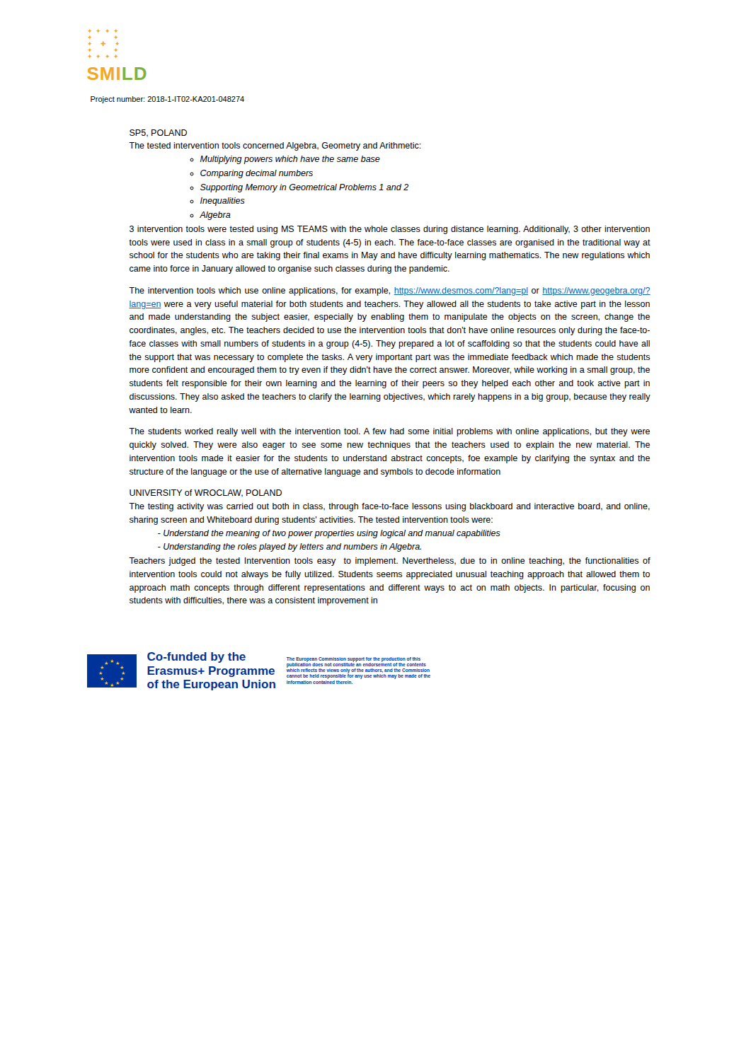✦ ✦ ✦ ✦
✦ ✦
✦ ✚ ✦
✦ ✦
✦ ✦ ✦ ✦
SMILD
Project number: 2018-1-IT02-KA201-048274
SP5, POLAND
The tested intervention tools concerned Algebra, Geometry and Arithmetic:
Multiplying powers which have the same base
Comparing decimal numbers
Supporting Memory in Geometrical Problems 1 and 2
Inequalities
Algebra
3 intervention tools were tested using MS TEAMS with the whole classes during distance learning. Additionally, 3 other intervention tools were used in class in a small group of students (4-5) in each. The face-to-face classes are organised in the traditional way at school for the students who are taking their final exams in May and have difficulty learning mathematics. The new regulations which came into force in January allowed to organise such classes during the pandemic.
The intervention tools which use online applications, for example, https://www.desmos.com/?lang=pl or https://www.geogebra.org/?lang=en were a very useful material for both students and teachers. They allowed all the students to take active part in the lesson and made understanding the subject easier, especially by enabling them to manipulate the objects on the screen, change the coordinates, angles, etc. The teachers decided to use the intervention tools that don't have online resources only during the face-to-face classes with small numbers of students in a group (4-5). They prepared a lot of scaffolding so that the students could have all the support that was necessary to complete the tasks. A very important part was the immediate feedback which made the students more confident and encouraged them to try even if they didn't have the correct answer. Moreover, while working in a small group, the students felt responsible for their own learning and the learning of their peers so they helped each other and took active part in discussions. They also asked the teachers to clarify the learning objectives, which rarely happens in a big group, because they really wanted to learn.
The students worked really well with the intervention tool. A few had some initial problems with online applications, but they were quickly solved. They were also eager to see some new techniques that the teachers used to explain the new material. The intervention tools made it easier for the students to understand abstract concepts, foe example by clarifying the syntax and the structure of the language or the use of alternative language and symbols to decode information
UNIVERSITY of WROCLAW, POLAND
The testing activity was carried out both in class, through face-to-face lessons using blackboard and interactive board, and online, sharing screen and Whiteboard during students' activities. The tested intervention tools were:
Understand the meaning of two power properties using logical and manual capabilities
Understanding the roles played by letters and numbers in Algebra.
Teachers judged the tested Intervention tools easy to implement. Nevertheless, due to in online teaching, the functionalities of intervention tools could not always be fully utilized. Students seems appreciated unusual teaching approach that allowed them to approach math concepts through different representations and different ways to act on math objects. In particular, focusing on students with difficulties, there was a consistent improvement in
★ ★ ★ ★ ★ ★ ★ ★ ★ ★ ★ ★
Co-funded by the
Erasmus+ Programme
of the European Union
The European Commission support for the production of this publication does not constitute an endorsement of the contents which reflects the views only of the authors, and the Commission cannot be held responsible for any use which may be made of the information contained therein.